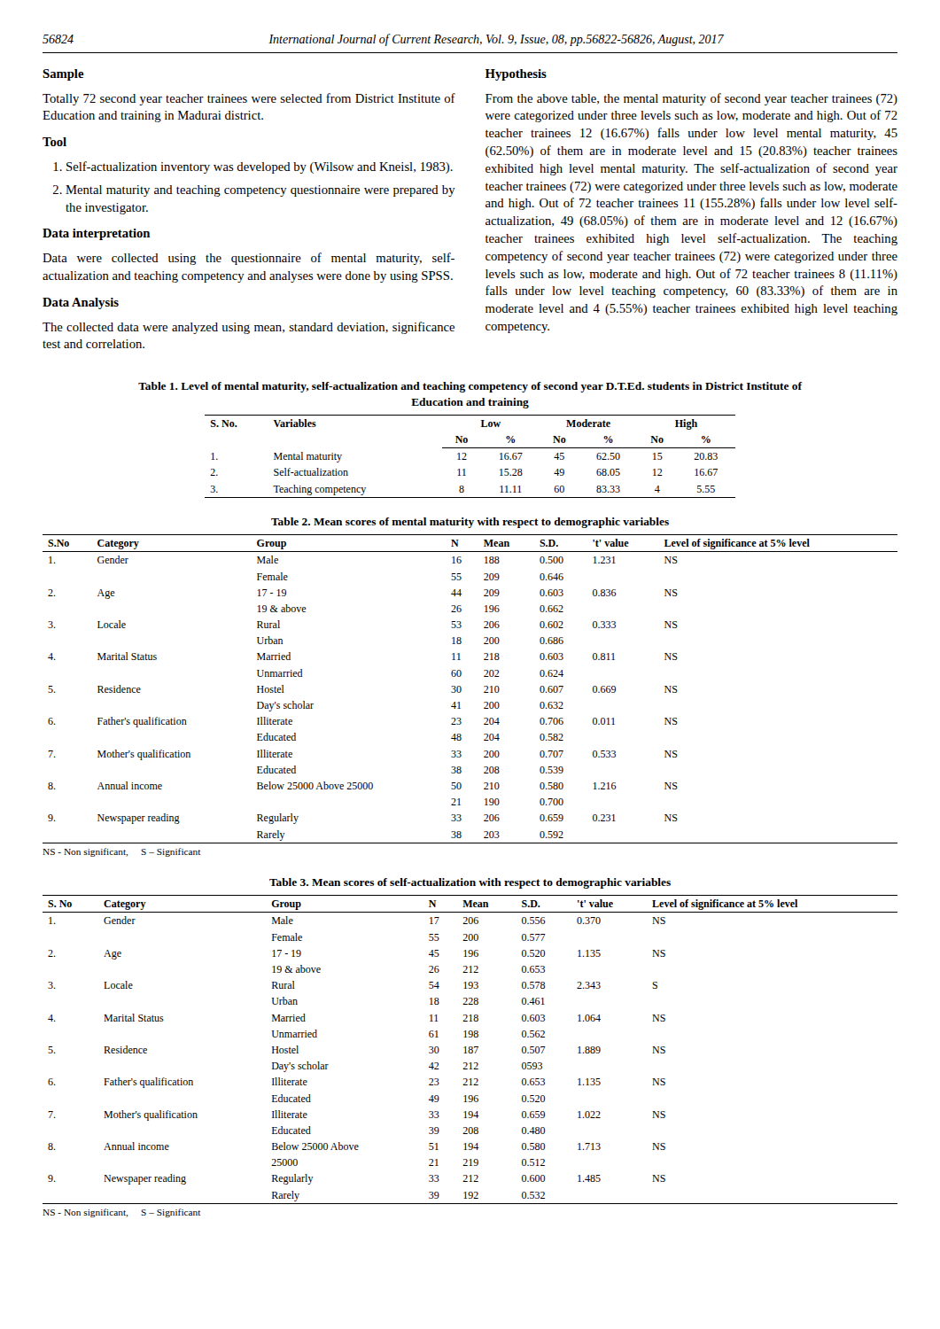56824 International Journal of Current Research, Vol. 9, Issue, 08, pp.56822-56826, August, 2017
Sample
Totally 72 second year teacher trainees were selected from District Institute of Education and training in Madurai district.
Tool
Self-actualization inventory was developed by (Wilsow and Kneisl, 1983).
Mental maturity and teaching competency questionnaire were prepared by the investigator.
Data interpretation
Data were collected using the questionnaire of mental maturity, self-actualization and teaching competency and analyses were done by using SPSS.
Data Analysis
The collected data were analyzed using mean, standard deviation, significance test and correlation.
Hypothesis
From the above table, the mental maturity of second year teacher trainees (72) were categorized under three levels such as low, moderate and high. Out of 72 teacher trainees 12 (16.67%) falls under low level mental maturity, 45 (62.50%) of them are in moderate level and 15 (20.83%) teacher trainees exhibited high level mental maturity. The self-actualization of second year teacher trainees (72) were categorized under three levels such as low, moderate and high. Out of 72 teacher trainees 11 (155.28%) falls under low level self-actualization, 49 (68.05%) of them are in moderate level and 12 (16.67%) teacher trainees exhibited high level self-actualization. The teaching competency of second year teacher trainees (72) were categorized under three levels such as low, moderate and high. Out of 72 teacher trainees 8 (11.11%) falls under low level teaching competency, 60 (83.33%) of them are in moderate level and 4 (5.55%) teacher trainees exhibited high level teaching competency.
Table 1. Level of mental maturity, self-actualization and teaching competency of second year D.T.Ed. students in District Institute of
Education and training
| S. No. | Variables | Low | Moderate | High |
| --- | --- | --- | --- | --- |
| No | % | No | % | No | % |
| 1. | Mental maturity | 12 | 16.67 | 45 | 62.50 | 15 | 20.83 |
| 2. | Self-actualization | 11 | 15.28 | 49 | 68.05 | 12 | 16.67 |
| 3. | Teaching competency | 8 | 11.11 | 60 | 83.33 | 4 | 5.55 |
Table 2. Mean scores of mental maturity with respect to demographic variables
| S.No | Category | Group | N | Mean | S.D. | 't' value | Level of significance at 5% level |
| --- | --- | --- | --- | --- | --- | --- | --- |
| 1. | Gender | Male | 16 | 188 | 0.500 | 1.231 | NS |
| | | Female | 55 | 209 | 0.646 | | |
| 2. | Age | 17 - 19 | 44 | 209 | 0.603 | 0.836 | NS |
| | | 19 & above | 26 | 196 | 0.662 | | |
| 3. | Locale | Rural | 53 | 206 | 0.602 | 0.333 | NS |
| | | Urban | 18 | 200 | 0.686 | | |
| 4. | Marital Status | Married | 11 | 218 | 0.603 | 0.811 | NS |
| | | Unmarried | 60 | 202 | 0.624 | | |
| 5. | Residence | Hostel | 30 | 210 | 0.607 | 0.669 | NS |
| | | Day's scholar | 41 | 200 | 0.632 | | |
| 6. | Father's qualification | Illiterate | 23 | 204 | 0.706 | 0.011 | NS |
| | | Educated | 48 | 204 | 0.582 | | |
| 7. | Mother's qualification | Illiterate | 33 | 200 | 0.707 | 0.533 | NS |
| | | Educated | 38 | 208 | 0.539 | | |
| 8. | Annual income | Below 25000 Above 25000 | 50 | 210 | 0.580 | 1.216 | NS |
| | | | 21 | 190 | 0.700 | | |
| 9. | Newspaper reading | Regularly | 33 | 206 | 0.659 | 0.231 | NS |
| | | Rarely | 38 | 203 | 0.592 | | |
NS - Non significant, S – Significant
Table 3. Mean scores of self-actualization with respect to demographic variables
| S. No | Category | Group | N | Mean | S.D. | 't' value | Level of significance at 5% level |
| --- | --- | --- | --- | --- | --- | --- | --- |
| 1. | Gender | Male | 17 | 206 | 0.556 | 0.370 | NS |
| | | Female | 55 | 200 | 0.577 | | |
| 2. | Age | 17 - 19 | 45 | 196 | 0.520 | 1.135 | NS |
| | | 19 & above | 26 | 212 | 0.653 | | |
| 3. | Locale | Rural | 54 | 193 | 0.578 | 2.343 | S |
| | | Urban | 18 | 228 | 0.461 | | |
| 4. | Marital Status | Married | 11 | 218 | 0.603 | 1.064 | NS |
| | | Unmarried | 61 | 198 | 0.562 | | |
| 5. | Residence | Hostel | 30 | 187 | 0.507 | 1.889 | NS |
| | | Day's scholar | 42 | 212 | 0593 | | |
| 6. | Father's qualification | Illiterate | 23 | 212 | 0.653 | 1.135 | NS |
| | | Educated | 49 | 196 | 0.520 | | |
| 7. | Mother's qualification | Illiterate | 33 | 194 | 0.659 | 1.022 | NS |
| | | Educated | 39 | 208 | 0.480 | | |
| 8. | Annual income | Below 25000 Above | 51 | 194 | 0.580 | 1.713 | NS |
| | | 25000 | 21 | 219 | 0.512 | | |
| 9. | Newspaper reading | Regularly | 33 | 212 | 0.600 | 1.485 | NS |
| | | Rarely | 39 | 192 | 0.532 | | |
NS - Non significant, S – Significant